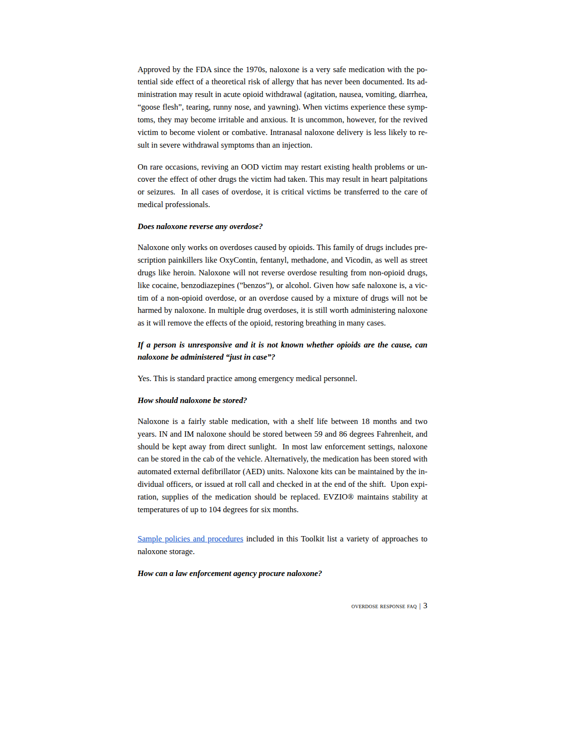Approved by the FDA since the 1970s, naloxone is a very safe medication with the potential side effect of a theoretical risk of allergy that has never been documented. Its administration may result in acute opioid withdrawal (agitation, nausea, vomiting, diarrhea, “goose flesh”, tearing, runny nose, and yawning). When victims experience these symptoms, they may become irritable and anxious. It is uncommon, however, for the revived victim to become violent or combative. Intranasal naloxone delivery is less likely to result in severe withdrawal symptoms than an injection.
On rare occasions, reviving an OOD victim may restart existing health problems or uncover the effect of other drugs the victim had taken. This may result in heart palpitations or seizures. In all cases of overdose, it is critical victims be transferred to the care of medical professionals.
Does naloxone reverse any overdose?
Naloxone only works on overdoses caused by opioids. This family of drugs includes prescription painkillers like OxyContin, fentanyl, methadone, and Vicodin, as well as street drugs like heroin. Naloxone will not reverse overdose resulting from non-opioid drugs, like cocaine, benzodiazepines (”benzos”), or alcohol. Given how safe naloxone is, a victim of a non-opioid overdose, or an overdose caused by a mixture of drugs will not be harmed by naloxone. In multiple drug overdoses, it is still worth administering naloxone as it will remove the effects of the opioid, restoring breathing in many cases.
If a person is unresponsive and it is not known whether opioids are the cause, can naloxone be administered “just in case”?
Yes. This is standard practice among emergency medical personnel.
How should naloxone be stored?
Naloxone is a fairly stable medication, with a shelf life between 18 months and two years. IN and IM naloxone should be stored between 59 and 86 degrees Fahrenheit, and should be kept away from direct sunlight. In most law enforcement settings, naloxone can be stored in the cab of the vehicle. Alternatively, the medication has been stored with automated external defibrillator (AED) units. Naloxone kits can be maintained by the individual officers, or issued at roll call and checked in at the end of the shift. Upon expiration, supplies of the medication should be replaced. EVZIO® maintains stability at temperatures of up to 104 degrees for six months.
Sample policies and procedures included in this Toolkit list a variety of approaches to naloxone storage.
How can a law enforcement agency procure naloxone?
Overdose Response FAQ|3